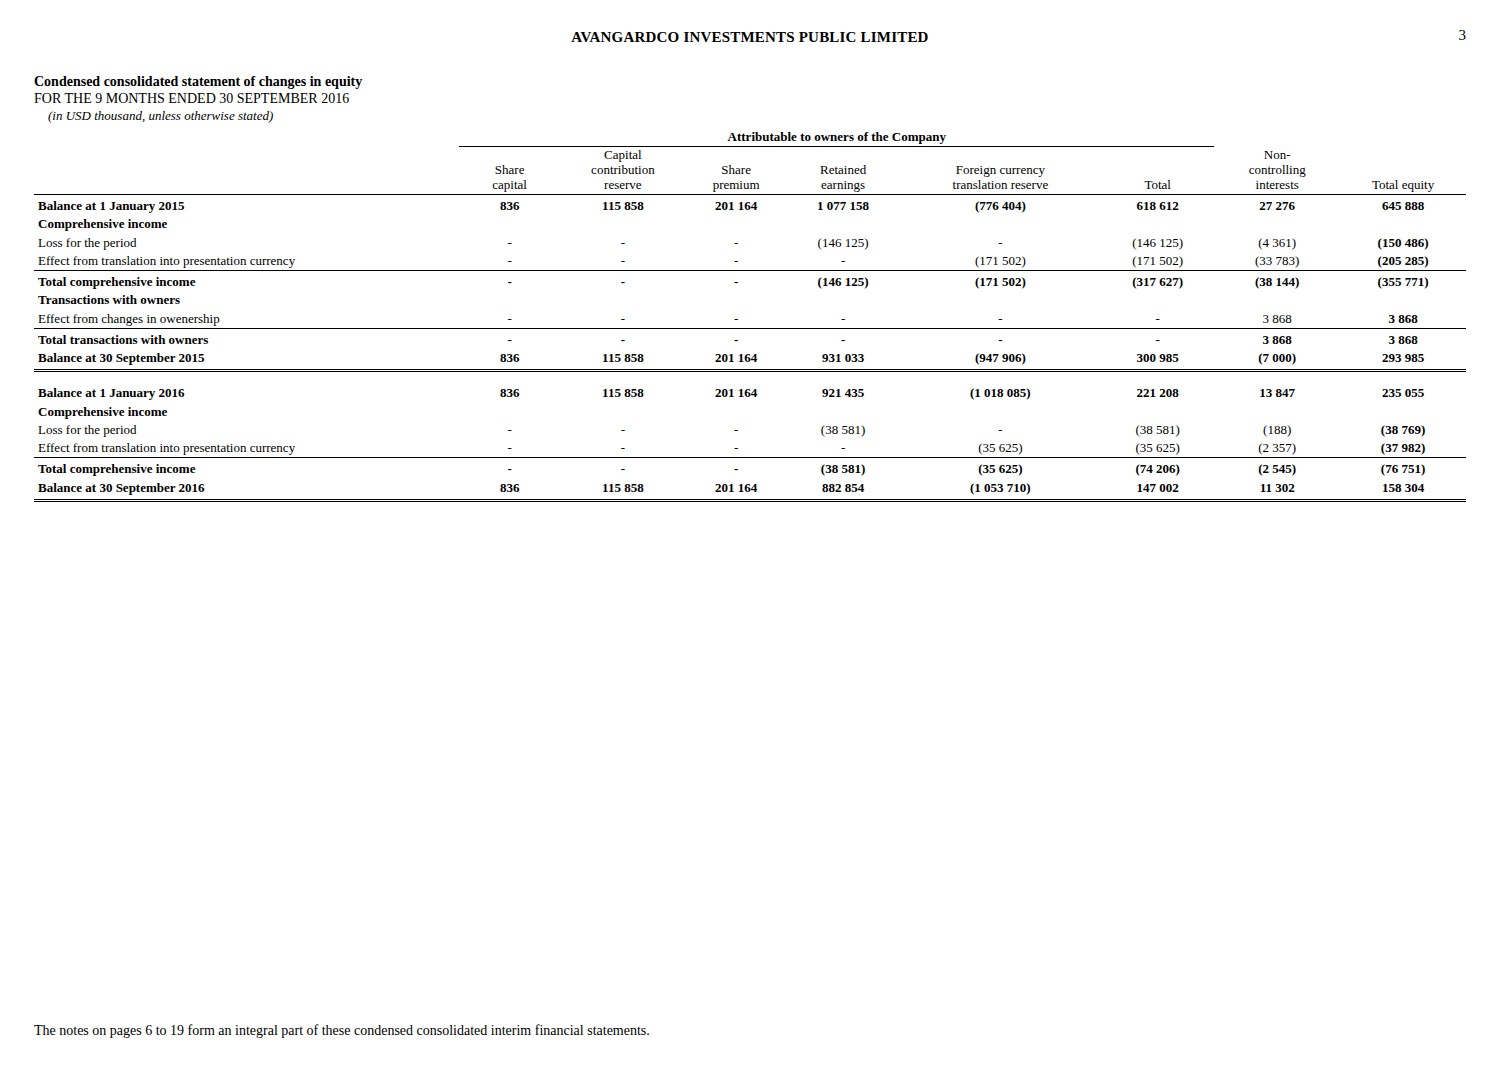3
AVANGARDCO INVESTMENTS PUBLIC LIMITED
Condensed consolidated statement of changes in equity
FOR THE 9 MONTHS ENDED 30 SEPTEMBER 2016
(in USD thousand, unless otherwise stated)
| | Attributable to owners of the Company | | |
| --- | --- | --- | --- |
| | Share capital | Capital contribution reserve | Share premium | Retained earnings | Foreign currency translation reserve | Total | Non- controlling interests | Total equity |
| Balance at 1 January 2015 | 836 | 115 858 | 201 164 | 1 077 158 | (776 404) | 618 612 | 27 276 | 645 888 |
| Comprehensive income | | | | | | | | |
| Loss for the period | - | - | - | (146 125) | - | (146 125) | (4 361) | (150 486) |
| Effect from translation into presentation currency | - | - | - | - | (171 502) | (171 502) | (33 783) | (205 285) |
| Total comprehensive income | - | - | - | (146 125) | (171 502) | (317 627) | (38 144) | (355 771) |
| Transactions with owners | | | | | | | | |
| Effect from changes in owenership | - | - | - | - | - | - | 3 868 | 3 868 |
| Total transactions with owners | - | - | - | - | - | - | 3 868 | 3 868 |
| Balance at 30 September 2015 | 836 | 115 858 | 201 164 | 931 033 | (947 906) | 300 985 | (7 000) | 293 985 |
| Balance at 1 January 2016 | 836 | 115 858 | 201 164 | 921 435 | (1 018 085) | 221 208 | 13 847 | 235 055 |
| Comprehensive income | | | | | | | | |
| Loss for the period | - | - | - | (38 581) | - | (38 581) | (188) | (38 769) |
| Effect from translation into presentation currency | - | - | - | - | (35 625) | (35 625) | (2 357) | (37 982) |
| Total comprehensive income | - | - | - | (38 581) | (35 625) | (74 206) | (2 545) | (76 751) |
| Balance at 30 September 2016 | 836 | 115 858 | 201 164 | 882 854 | (1 053 710) | 147 002 | 11 302 | 158 304 |
The notes on pages 6 to 19 form an integral part of these condensed consolidated interim financial statements.